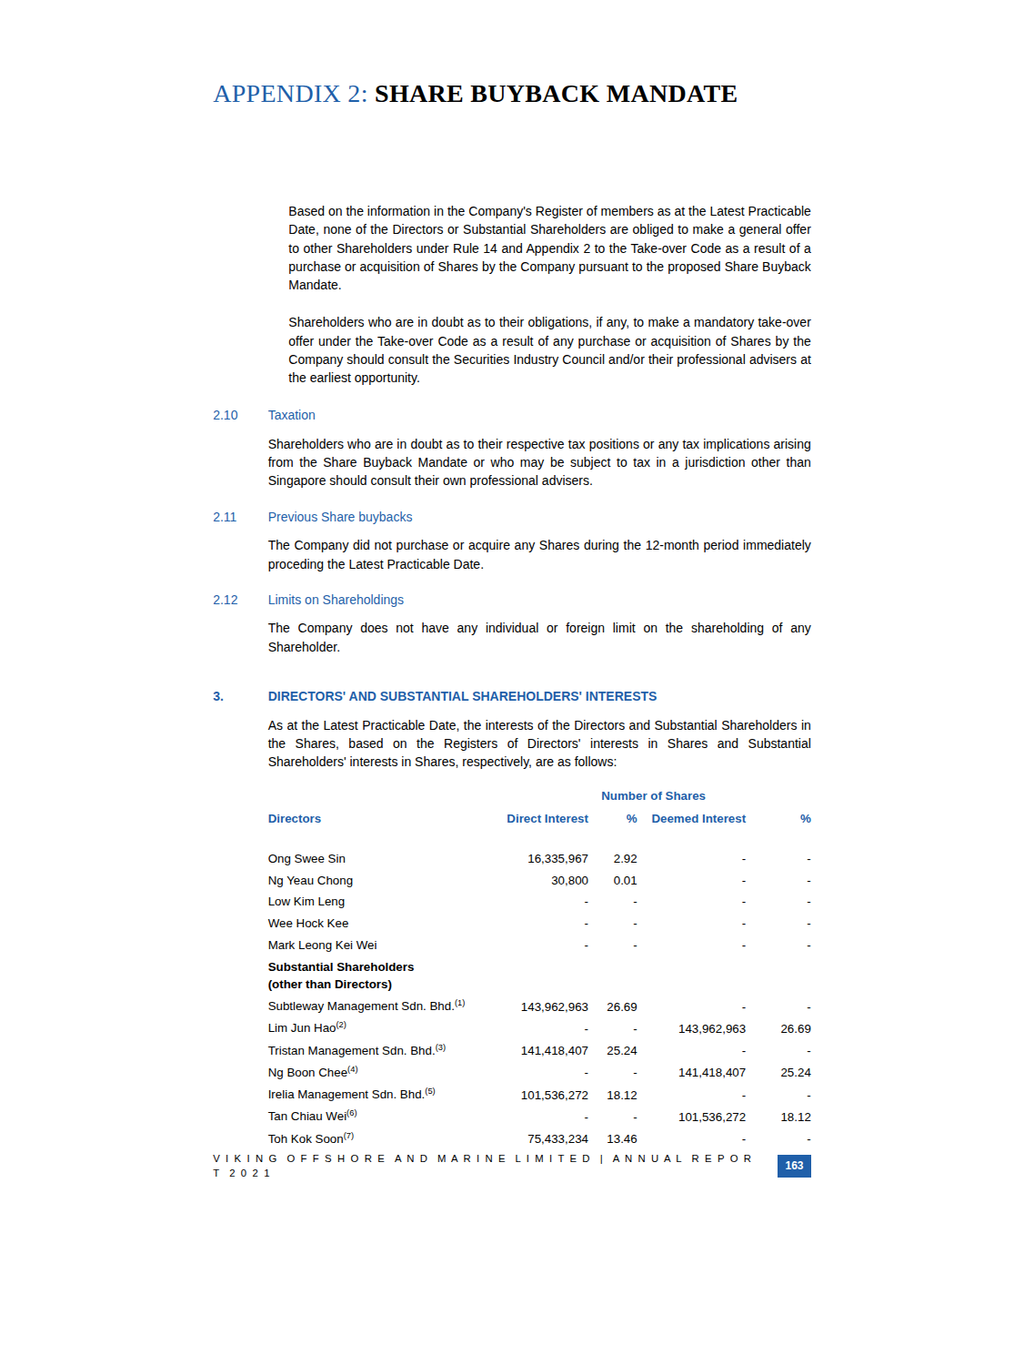APPENDIX 2: SHARE BUYBACK MANDATE
Based on the information in the Company's Register of members as at the Latest Practicable Date, none of the Directors or Substantial Shareholders are obliged to make a general offer to other Shareholders under Rule 14 and Appendix 2 to the Take-over Code as a result of a purchase or acquisition of Shares by the Company pursuant to the proposed Share Buyback Mandate.
Shareholders who are in doubt as to their obligations, if any, to make a mandatory take-over offer under the Take-over Code as a result of any purchase or acquisition of Shares by the Company should consult the Securities Industry Council and/or their professional advisers at the earliest opportunity.
2.10 Taxation
Shareholders who are in doubt as to their respective tax positions or any tax implications arising from the Share Buyback Mandate or who may be subject to tax in a jurisdiction other than Singapore should consult their own professional advisers.
2.11 Previous Share buybacks
The Company did not purchase or acquire any Shares during the 12-month period immediately proceding the Latest Practicable Date.
2.12 Limits on Shareholdings
The Company does not have any individual or foreign limit on the shareholding of any Shareholder.
3. DIRECTORS' AND SUBSTANTIAL SHAREHOLDERS' INTERESTS
As at the Latest Practicable Date, the interests of the Directors and Substantial Shareholders in the Shares, based on the Registers of Directors' interests in Shares and Substantial Shareholders' interests in Shares, respectively, are as follows:
| | Number of Shares |
| --- | --- |
| Directors | Direct Interest | % | Deemed Interest | % |
| Ong Swee Sin | 16,335,967 | 2.92 | - | - |
| Ng Yeau Chong | 30,800 | 0.01 | - | - |
| Low Kim Leng | - | - | - | - |
| Wee Hock Kee | - | - | - | - |
| Mark Leong Kei Wei | - | - | - | - |
| Substantial Shareholders (other than Directors) | |
| Subtleway Management Sdn. Bhd. (1) | 143,962,963 | 26.69 | - | - |
| Lim Jun Hao (2) | - | - | 143,962,963 | 26.69 |
| Tristan Management Sdn. Bhd. (3) | 141,418,407 | 25.24 | - | - |
| Ng Boon Chee (4) | - | - | 141,418,407 | 25.24 |
| Irelia Management Sdn. Bhd. (5) | 101,536,272 | 18.12 | - | - |
| Tan Chiau Wei (6) | - | - | 101,536,272 | 18.12 |
| Toh Kok Soon (7) | 75,433,234 | 13.46 | - | - |
V I K I N G O F F S H O R E A N D M A R I N E L I M I T E D | A N N U A L R E P O R T 2 0 2 1 163